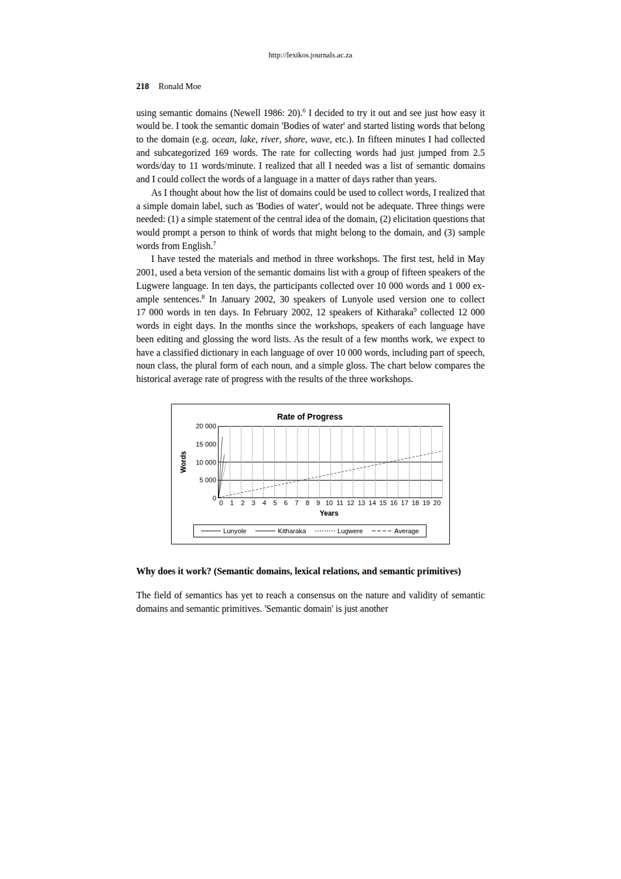http://lexikos.journals.ac.za
218 Ronald Moe
using semantic domains (Newell 1986: 20).6 I decided to try it out and see just how easy it would be. I took the semantic domain 'Bodies of water' and started listing words that belong to the domain (e.g. ocean, lake, river, shore, wave, etc.). In fifteen minutes I had collected and subcategorized 169 words. The rate for collecting words had just jumped from 2.5 words/day to 11 words/minute. I realized that all I needed was a list of semantic domains and I could collect the words of a language in a matter of days rather than years.
As I thought about how the list of domains could be used to collect words, I realized that a simple domain label, such as 'Bodies of water', would not be adequate. Three things were needed: (1) a simple statement of the central idea of the domain, (2) elicitation questions that would prompt a person to think of words that might belong to the domain, and (3) sample words from English.7
I have tested the materials and method in three workshops. The first test, held in May 2001, used a beta version of the semantic domains list with a group of fifteen speakers of the Lugwere language. In ten days, the participants collected over 10 000 words and 1 000 example sentences.8 In January 2002, 30 speakers of Lunyole used version one to collect 17 000 words in ten days. In February 2002, 12 speakers of Kitharaka9 collected 12 000 words in eight days. In the months since the workshops, speakers of each language have been editing and glossing the word lists. As the result of a few months work, we expect to have a classified dictionary in each language of over 10 000 words, including part of speech, noun class, the plural form of each noun, and a simple gloss. The chart below compares the historical average rate of progress with the results of the three workshops.
Rate of Progress
Words
20 000 15 000 10 000 5 000 0
01234567891011121314151617181920
Years
Lunyole
Kitharaka
Lugwere
Average
Why does it work? (Semantic domains, lexical relations, and semantic primitives)
The field of semantics has yet to reach a consensus on the nature and validity of semantic domains and semantic primitives. 'Semantic domain' is just another